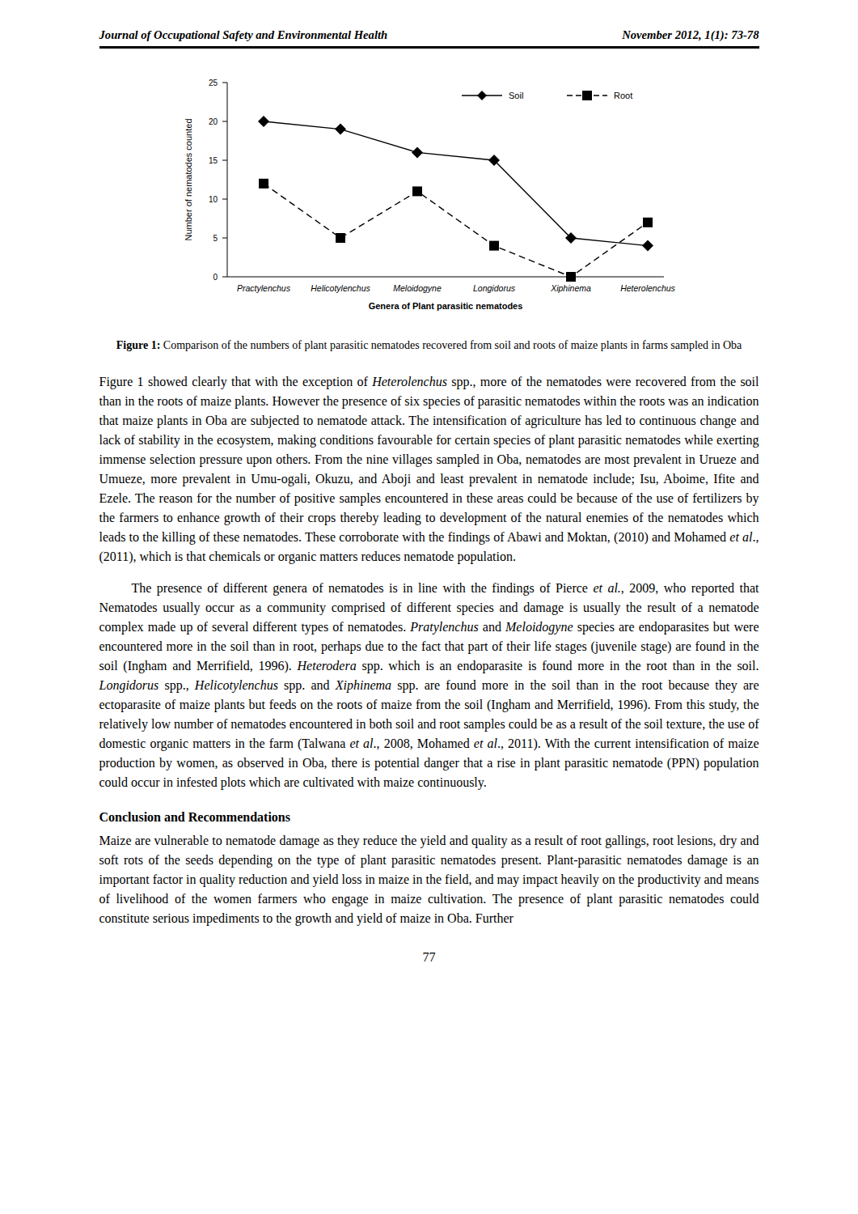Journal of Occupational Safety and Environmental Health
November 2012, 1(1): 73-78
Comparison of the numbers of plant parasitic nematodes recovered from soil and roots of maize plants in farms sampled in Oba Two series: Soil (solid line with diamond markers) and Root (dashed line with square markers), plotted against six genera of plant parasitic nematodes. 25 20 15 10 5 0 Number of nematodes counted Soil Root Practylenchus Helicotylenchus Meloidogyne Longidorus Xiphinema Heterolenchus Genera of Plant parasitic nematodes
Figure 1: Comparison of the numbers of plant parasitic nematodes recovered from soil and roots of maize plants in farms sampled in Oba
Figure 1 showed clearly that with the exception of Heterolenchus spp., more of the nematodes were recovered from the soil than in the roots of maize plants. However the presence of six species of parasitic nematodes within the roots was an indication that maize plants in Oba are subjected to nematode attack. The intensification of agriculture has led to continuous change and lack of stability in the ecosystem, making conditions favourable for certain species of plant parasitic nematodes while exerting immense selection pressure upon others. From the nine villages sampled in Oba, nematodes are most prevalent in Urueze and Umueze, more prevalent in Umu-ogali, Okuzu, and Aboji and least prevalent in nematode include; Isu, Aboime, Ifite and Ezele. The reason for the number of positive samples encountered in these areas could be because of the use of fertilizers by the farmers to enhance growth of their crops thereby leading to development of the natural enemies of the nematodes which leads to the killing of these nematodes. These corroborate with the findings of Abawi and Moktan, (2010) and Mohamed et al., (2011), which is that chemicals or organic matters reduces nematode population.
The presence of different genera of nematodes is in line with the findings of Pierce et al., 2009, who reported that Nematodes usually occur as a community comprised of different species and damage is usually the result of a nematode complex made up of several different types of nematodes. Pratylenchus and Meloidogyne species are endoparasites but were encountered more in the soil than in root, perhaps due to the fact that part of their life stages (juvenile stage) are found in the soil (Ingham and Merrifield, 1996). Heterodera spp. which is an endoparasite is found more in the root than in the soil. Longidorus spp., Helicotylenchus spp. and Xiphinema spp. are found more in the soil than in the root because they are ectoparasite of maize plants but feeds on the roots of maize from the soil (Ingham and Merrifield, 1996). From this study, the relatively low number of nematodes encountered in both soil and root samples could be as a result of the soil texture, the use of domestic organic matters in the farm (Talwana et al., 2008, Mohamed et al., 2011). With the current intensification of maize production by women, as observed in Oba, there is potential danger that a rise in plant parasitic nematode (PPN) population could occur in infested plots which are cultivated with maize continuously.
Conclusion and Recommendations
Maize are vulnerable to nematode damage as they reduce the yield and quality as a result of root gallings, root lesions, dry and soft rots of the seeds depending on the type of plant parasitic nematodes present. Plant-parasitic nematodes damage is an important factor in quality reduction and yield loss in maize in the field, and may impact heavily on the productivity and means of livelihood of the women farmers who engage in maize cultivation. The presence of plant parasitic nematodes could constitute serious impediments to the growth and yield of maize in Oba. Further
77